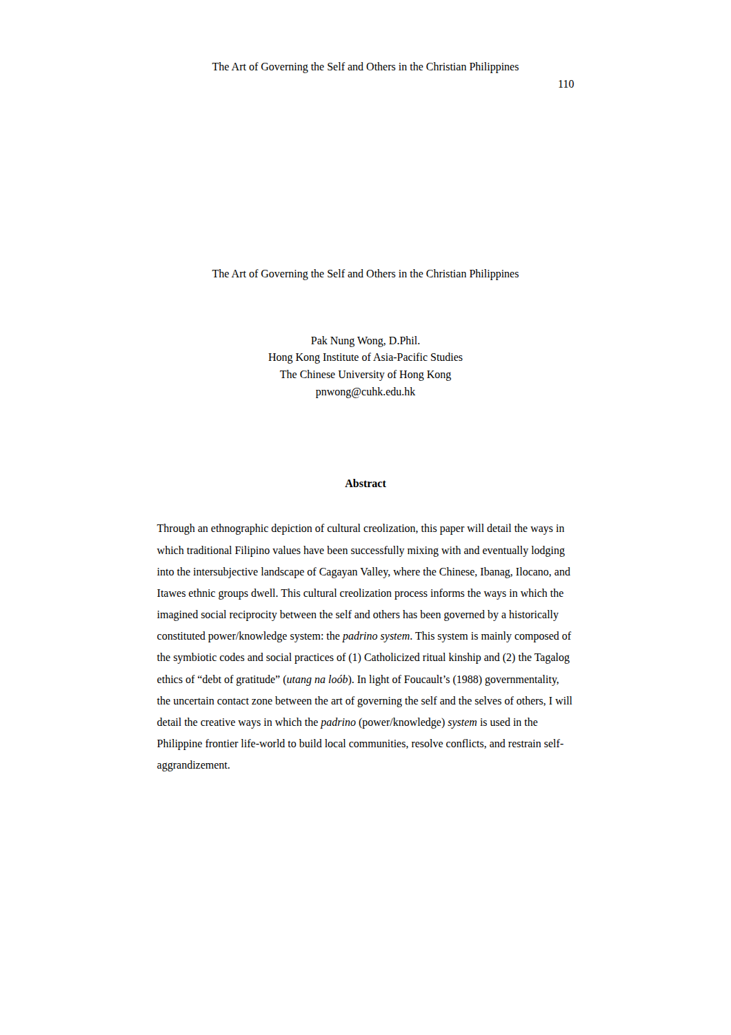The Art of Governing the Self and Others in the Christian Philippines
110
The Art of Governing the Self and Others in the Christian Philippines
Pak Nung Wong, D.Phil.
Hong Kong Institute of Asia-Pacific Studies
The Chinese University of Hong Kong
pnwong@cuhk.edu.hk
Abstract
Through an ethnographic depiction of cultural creolization, this paper will detail the ways in which traditional Filipino values have been successfully mixing with and eventually lodging into the intersubjective landscape of Cagayan Valley, where the Chinese, Ibanag, Ilocano, and Itawes ethnic groups dwell. This cultural creolization process informs the ways in which the imagined social reciprocity between the self and others has been governed by a historically constituted power/knowledge system: the padrino system. This system is mainly composed of the symbiotic codes and social practices of (1) Catholicized ritual kinship and (2) the Tagalog ethics of “debt of gratitude” (utang na loób). In light of Foucault’s (1988) governmentality, the uncertain contact zone between the art of governing the self and the selves of others, I will detail the creative ways in which the padrino (power/knowledge) system is used in the Philippine frontier life-world to build local communities, resolve conflicts, and restrain self-aggrandizement.